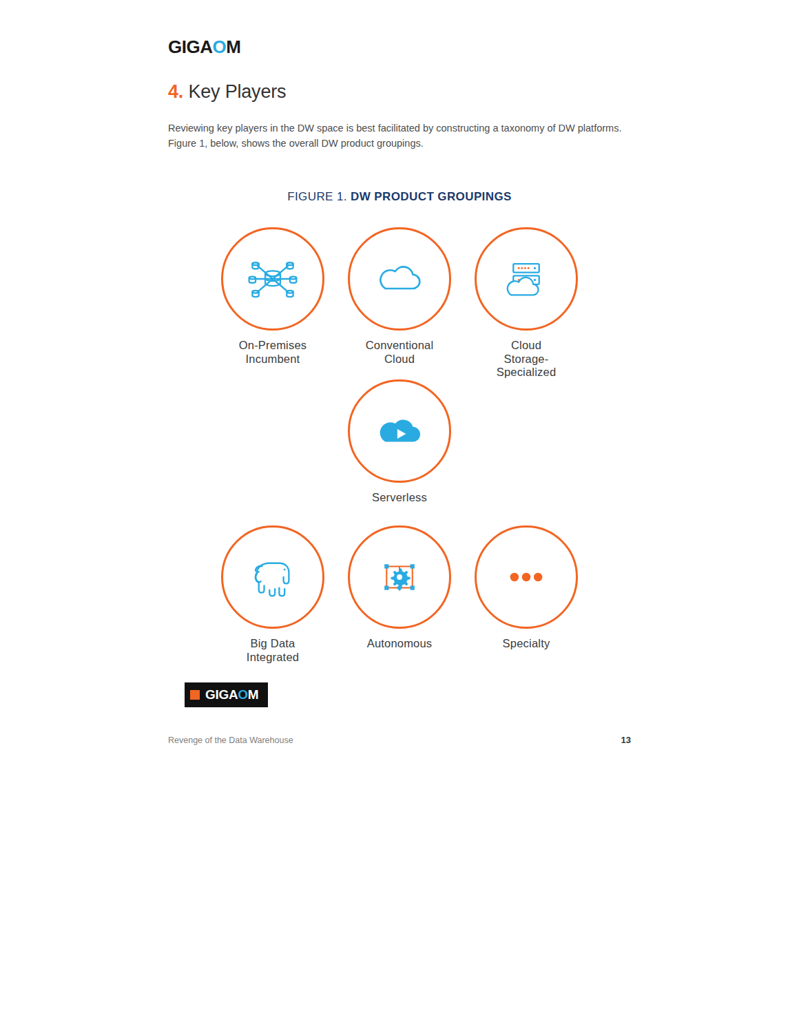GIGAOM
4. Key Players
Reviewing key players in the DW space is best facilitated by constructing a taxonomy of DW platforms. Figure 1, below, shows the overall DW product groupings.
FIGURE 1. DW PRODUCT GROUPINGS
On-Premises
Incumbent
Conventional
Cloud
Cloud
Storage-Specialized
Serverless
Big Data
Integrated
Autonomous
Specialty
GIGAOM
Revenge of the Data Warehouse 13